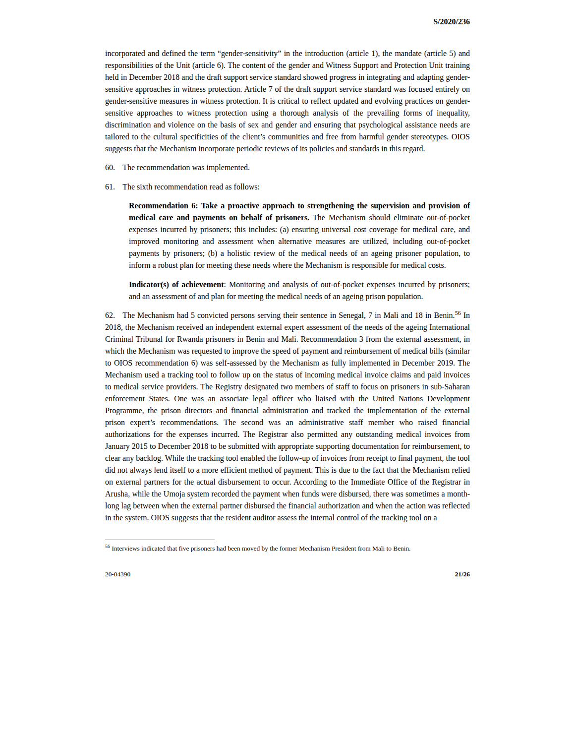S/2020/236
incorporated and defined the term “gender-sensitivity” in the introduction (article 1), the mandate (article 5) and responsibilities of the Unit (article 6). The content of the gender and Witness Support and Protection Unit training held in December 2018 and the draft support service standard showed progress in integrating and adapting gender-sensitive approaches in witness protection. Article 7 of the draft support service standard was focused entirely on gender-sensitive measures in witness protection. It is critical to reflect updated and evolving practices on gender-sensitive approaches to witness protection using a thorough analysis of the prevailing forms of inequality, discrimination and violence on the basis of sex and gender and ensuring that psychological assistance needs are tailored to the cultural specificities of the client’s communities and free from harmful gender stereotypes. OIOS suggests that the Mechanism incorporate periodic reviews of its policies and standards in this regard.
60. The recommendation was implemented.
61. The sixth recommendation read as follows:
Recommendation 6: Take a proactive approach to strengthening the supervision and provision of medical care and payments on behalf of prisoners. The Mechanism should eliminate out-of-pocket expenses incurred by prisoners; this includes: (a) ensuring universal cost coverage for medical care, and improved monitoring and assessment when alternative measures are utilized, including out-of-pocket payments by prisoners; (b) a holistic review of the medical needs of an ageing prisoner population, to inform a robust plan for meeting these needs where the Mechanism is responsible for medical costs.
Indicator(s) of achievement: Monitoring and analysis of out-of-pocket expenses incurred by prisoners; and an assessment of and plan for meeting the medical needs of an ageing prison population.
62. The Mechanism had 5 convicted persons serving their sentence in Senegal, 7 in Mali and 18 in Benin.56 In 2018, the Mechanism received an independent external expert assessment of the needs of the ageing International Criminal Tribunal for Rwanda prisoners in Benin and Mali. Recommendation 3 from the external assessment, in which the Mechanism was requested to improve the speed of payment and reimbursement of medical bills (similar to OIOS recommendation 6) was self-assessed by the Mechanism as fully implemented in December 2019. The Mechanism used a tracking tool to follow up on the status of incoming medical invoice claims and paid invoices to medical service providers. The Registry designated two members of staff to focus on prisoners in sub-Saharan enforcement States. One was an associate legal officer who liaised with the United Nations Development Programme, the prison directors and financial administration and tracked the implementation of the external prison expert’s recommendations. The second was an administrative staff member who raised financial authorizations for the expenses incurred. The Registrar also permitted any outstanding medical invoices from January 2015 to December 2018 to be submitted with appropriate supporting documentation for reimbursement, to clear any backlog. While the tracking tool enabled the follow-up of invoices from receipt to final payment, the tool did not always lend itself to a more efficient method of payment. This is due to the fact that the Mechanism relied on external partners for the actual disbursement to occur. According to the Immediate Office of the Registrar in Arusha, while the Umoja system recorded the payment when funds were disbursed, there was sometimes a month-long lag between when the external partner disbursed the financial authorization and when the action was reflected in the system. OIOS suggests that the resident auditor assess the internal control of the tracking tool on a
56Interviews indicated that five prisoners had been moved by the former Mechanism President from Mali to Benin.
20-04390 21/26